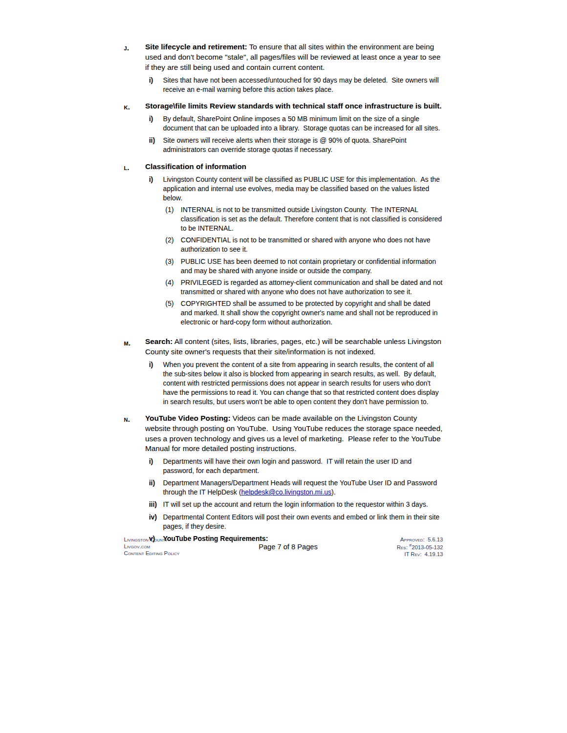J.
Site lifecycle and retirement: To ensure that all sites within the environment are being used and don't become "stale", all pages/files will be reviewed at least once a year to see if they are still being used and contain current content.
i)
Sites that have not been accessed/untouched for 90 days may be deleted. Site owners will receive an e-mail warning before this action takes place.
K.
Storage\file limits Review standards with technical staff once infrastructure is built.
i)
By default, SharePoint Online imposes a 50 MB minimum limit on the size of a single document that can be uploaded into a library. Storage quotas can be increased for all sites.
ii)
Site owners will receive alerts when their storage is @ 90% of quota. SharePoint administrators can override storage quotas if necessary.
L.
Classification of information
i)
Livingston County content will be classified as PUBLIC USE for this implementation. As the application and internal use evolves, media may be classified based on the values listed below.
(1)
INTERNAL is not to be transmitted outside Livingston County. The INTERNAL classification is set as the default. Therefore content that is not classified is considered to be INTERNAL.
(2)
CONFIDENTIAL is not to be transmitted or shared with anyone who does not have authorization to see it.
(3)
PUBLIC USE has been deemed to not contain proprietary or confidential information and may be shared with anyone inside or outside the company.
(4)
PRIVILEGED is regarded as attorney-client communication and shall be dated and not transmitted or shared with anyone who does not have authorization to see it.
(5)
COPYRIGHTED shall be assumed to be protected by copyright and shall be dated and marked. It shall show the copyright owner's name and shall not be reproduced in electronic or hard-copy form without authorization.
M.
Search: All content (sites, lists, libraries, pages, etc.) will be searchable unless Livingston County site owner's requests that their site/information is not indexed.
i)
When you prevent the content of a site from appearing in search results, the content of all the sub-sites below it also is blocked from appearing in search results, as well. By default, content with restricted permissions does not appear in search results for users who don't have the permissions to read it. You can change that so that restricted content does display in search results, but users won't be able to open content they don't have permission to.
N.
YouTube Video Posting: Videos can be made available on the Livingston County website through posting on YouTube. Using YouTube reduces the storage space needed, uses a proven technology and gives us a level of marketing. Please refer to the YouTube Manual for more detailed posting instructions.
i)
Departments will have their own login and password. IT will retain the user ID and password, for each department.
ii)
Department Managers/Department Heads will request the YouTube User ID and Password through the IT HelpDesk (helpdesk@co.livingston.mi.us).
iii)
IT will set up the account and return the login information to the requestor within 3 days.
iv)
Departmental Content Editors will post their own events and embed or link them in their site pages, if they desire.
v)
YouTube Posting Requirements:
Livingston County
Livgov.com
Content Editing Policy
Page 7 of 8 Pages
Approved: 5.6.13
Res: #2013-05-132
IT Rev: 4.19.13